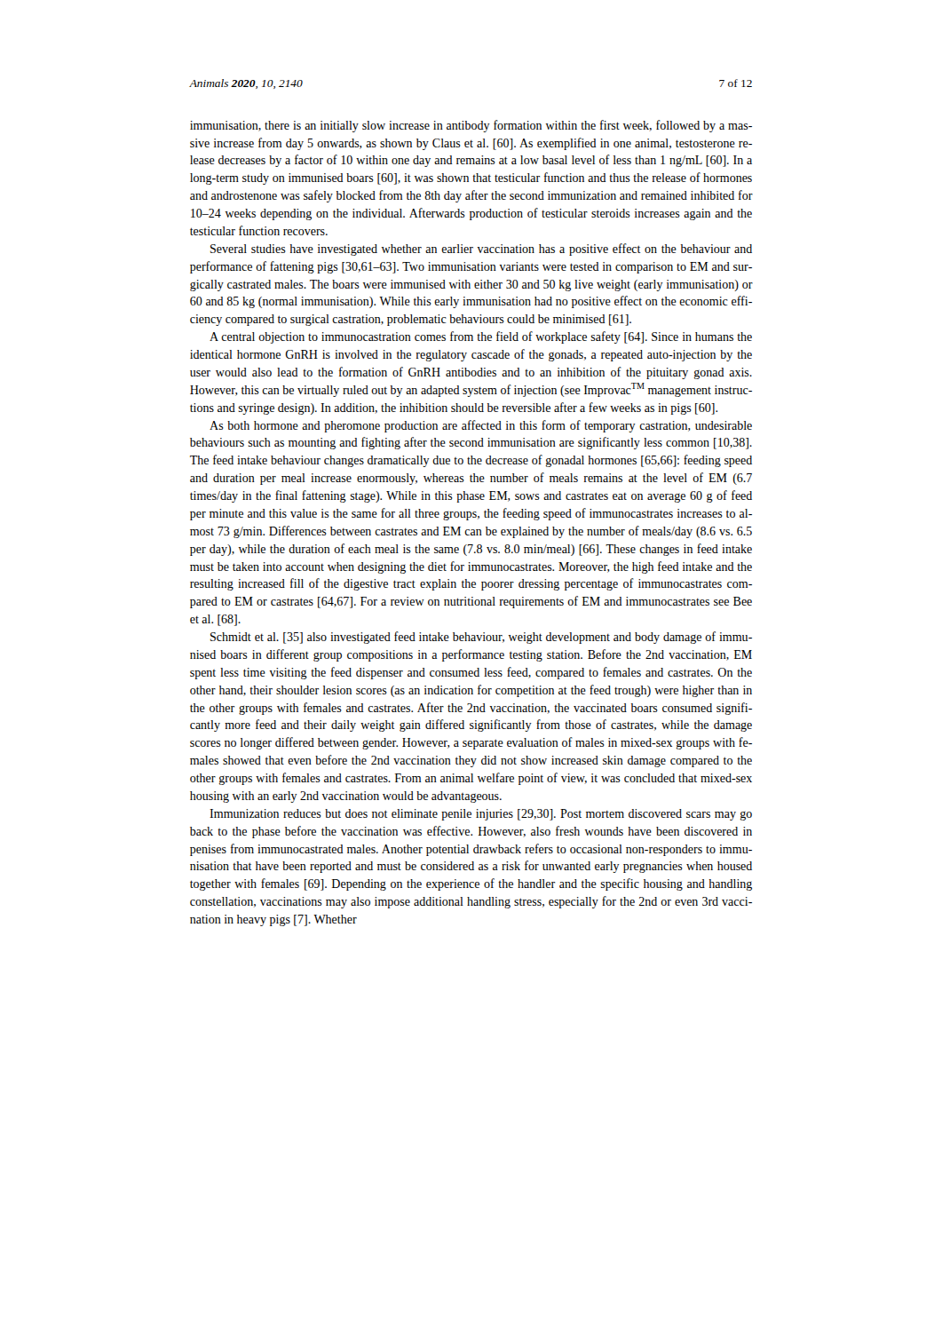Animals 2020, 10, 2140 7 of 12
immunisation, there is an initially slow increase in antibody formation within the first week, followed by a massive increase from day 5 onwards, as shown by Claus et al. [60]. As exemplified in one animal, testosterone release decreases by a factor of 10 within one day and remains at a low basal level of less than 1 ng/mL [60]. In a long-term study on immunised boars [60], it was shown that testicular function and thus the release of hormones and androstenone was safely blocked from the 8th day after the second immunization and remained inhibited for 10–24 weeks depending on the individual. Afterwards production of testicular steroids increases again and the testicular function recovers.
Several studies have investigated whether an earlier vaccination has a positive effect on the behaviour and performance of fattening pigs [30,61–63]. Two immunisation variants were tested in comparison to EM and surgically castrated males. The boars were immunised with either 30 and 50 kg live weight (early immunisation) or 60 and 85 kg (normal immunisation). While this early immunisation had no positive effect on the economic efficiency compared to surgical castration, problematic behaviours could be minimised [61].
A central objection to immunocastration comes from the field of workplace safety [64]. Since in humans the identical hormone GnRH is involved in the regulatory cascade of the gonads, a repeated auto-injection by the user would also lead to the formation of GnRH antibodies and to an inhibition of the pituitary gonad axis. However, this can be virtually ruled out by an adapted system of injection (see ImprovacTM management instructions and syringe design). In addition, the inhibition should be reversible after a few weeks as in pigs [60].
As both hormone and pheromone production are affected in this form of temporary castration, undesirable behaviours such as mounting and fighting after the second immunisation are significantly less common [10,38]. The feed intake behaviour changes dramatically due to the decrease of gonadal hormones [65,66]: feeding speed and duration per meal increase enormously, whereas the number of meals remains at the level of EM (6.7 times/day in the final fattening stage). While in this phase EM, sows and castrates eat on average 60 g of feed per minute and this value is the same for all three groups, the feeding speed of immunocastrates increases to almost 73 g/min. Differences between castrates and EM can be explained by the number of meals/day (8.6 vs. 6.5 per day), while the duration of each meal is the same (7.8 vs. 8.0 min/meal) [66]. These changes in feed intake must be taken into account when designing the diet for immunocastrates. Moreover, the high feed intake and the resulting increased fill of the digestive tract explain the poorer dressing percentage of immunocastrates compared to EM or castrates [64,67]. For a review on nutritional requirements of EM and immunocastrates see Bee et al. [68].
Schmidt et al. [35] also investigated feed intake behaviour, weight development and body damage of immunised boars in different group compositions in a performance testing station. Before the 2nd vaccination, EM spent less time visiting the feed dispenser and consumed less feed, compared to females and castrates. On the other hand, their shoulder lesion scores (as an indication for competition at the feed trough) were higher than in the other groups with females and castrates. After the 2nd vaccination, the vaccinated boars consumed significantly more feed and their daily weight gain differed significantly from those of castrates, while the damage scores no longer differed between gender. However, a separate evaluation of males in mixed-sex groups with females showed that even before the 2nd vaccination they did not show increased skin damage compared to the other groups with females and castrates. From an animal welfare point of view, it was concluded that mixed-sex housing with an early 2nd vaccination would be advantageous.
Immunization reduces but does not eliminate penile injuries [29,30]. Post mortem discovered scars may go back to the phase before the vaccination was effective. However, also fresh wounds have been discovered in penises from immunocastrated males. Another potential drawback refers to occasional non-responders to immunisation that have been reported and must be considered as a risk for unwanted early pregnancies when housed together with females [69]. Depending on the experience of the handler and the specific housing and handling constellation, vaccinations may also impose additional handling stress, especially for the 2nd or even 3rd vaccination in heavy pigs [7]. Whether